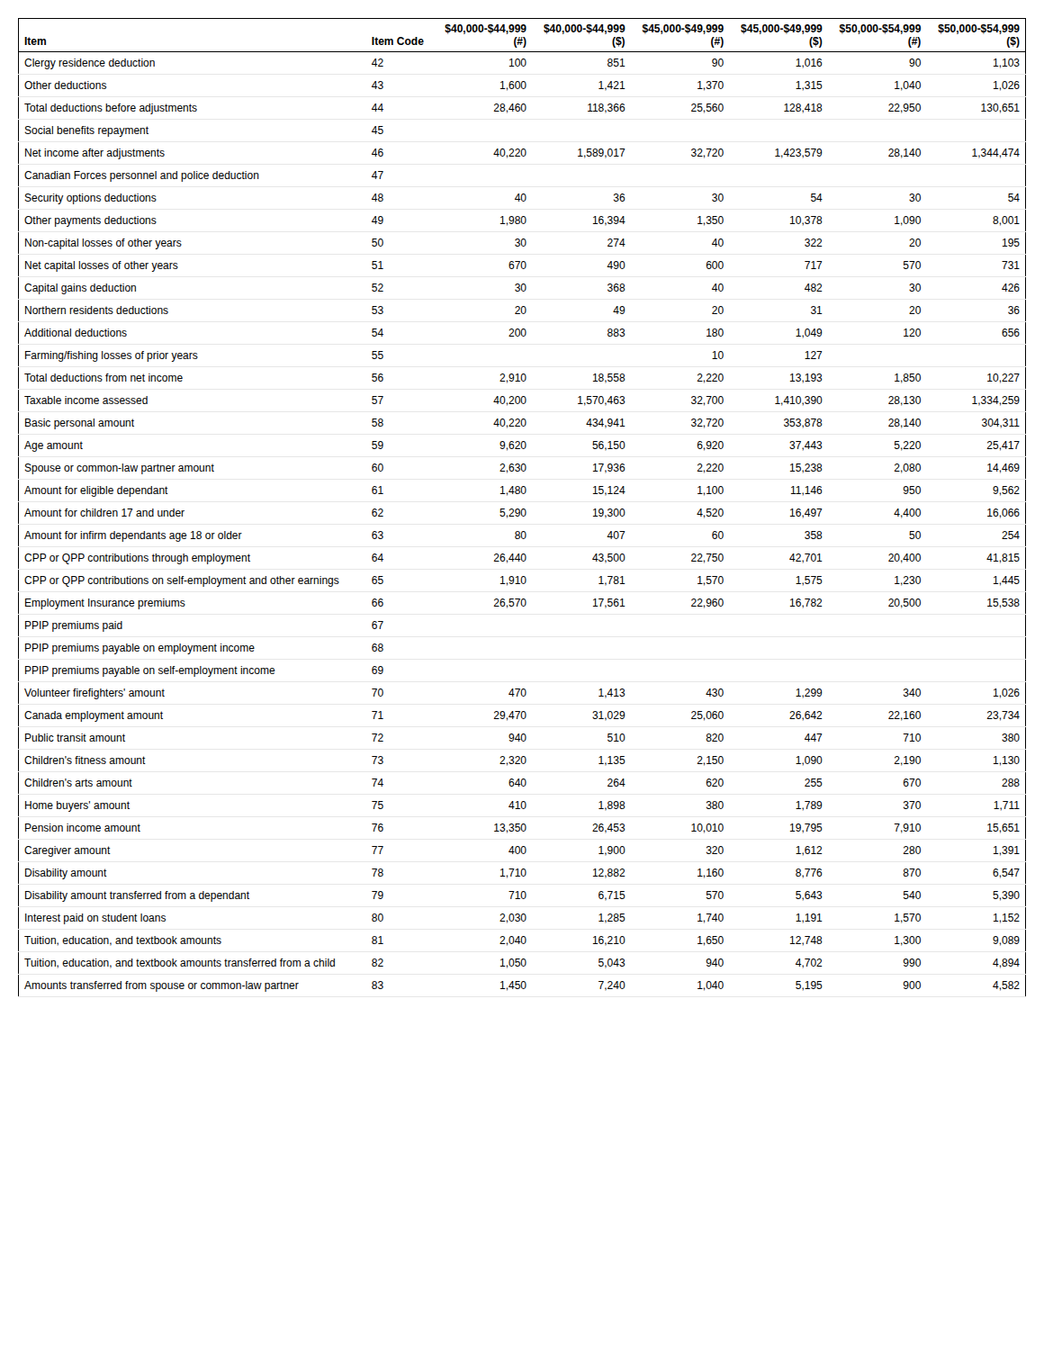Income tax statistics by income range
| Item | Item Code | $40,000-$44,999 (#) | $40,000-$44,999 ($) | $45,000-$49,999 (#) | $45,000-$49,999 ($) | $50,000-$54,999 (#) | $50,000-$54,999 ($) |
| --- | --- | --- | --- | --- | --- | --- | --- |
| Clergy residence deduction | 42 | 100 | 851 | 90 | 1,016 | 90 | 1,103 |
| Other deductions | 43 | 1,600 | 1,421 | 1,370 | 1,315 | 1,040 | 1,026 |
| Total deductions before adjustments | 44 | 28,460 | 118,366 | 25,560 | 128,418 | 22,950 | 130,651 |
| Social benefits repayment | 45 | | | | | | |
| Net income after adjustments | 46 | 40,220 | 1,589,017 | 32,720 | 1,423,579 | 28,140 | 1,344,474 |
| Canadian Forces personnel and police deduction | 47 | | | | | | |
| Security options deductions | 48 | 40 | 36 | 30 | 54 | 30 | 54 |
| Other payments deductions | 49 | 1,980 | 16,394 | 1,350 | 10,378 | 1,090 | 8,001 |
| Non-capital losses of other years | 50 | 30 | 274 | 40 | 322 | 20 | 195 |
| Net capital losses of other years | 51 | 670 | 490 | 600 | 717 | 570 | 731 |
| Capital gains deduction | 52 | 30 | 368 | 40 | 482 | 30 | 426 |
| Northern residents deductions | 53 | 20 | 49 | 20 | 31 | 20 | 36 |
| Additional deductions | 54 | 200 | 883 | 180 | 1,049 | 120 | 656 |
| Farming/fishing losses of prior years | 55 | | | 10 | 127 | | |
| Total deductions from net income | 56 | 2,910 | 18,558 | 2,220 | 13,193 | 1,850 | 10,227 |
| Taxable income assessed | 57 | 40,200 | 1,570,463 | 32,700 | 1,410,390 | 28,130 | 1,334,259 |
| Basic personal amount | 58 | 40,220 | 434,941 | 32,720 | 353,878 | 28,140 | 304,311 |
| Age amount | 59 | 9,620 | 56,150 | 6,920 | 37,443 | 5,220 | 25,417 |
| Spouse or common-law partner amount | 60 | 2,630 | 17,936 | 2,220 | 15,238 | 2,080 | 14,469 |
| Amount for eligible dependant | 61 | 1,480 | 15,124 | 1,100 | 11,146 | 950 | 9,562 |
| Amount for children 17 and under | 62 | 5,290 | 19,300 | 4,520 | 16,497 | 4,400 | 16,066 |
| Amount for infirm dependants age 18 or older | 63 | 80 | 407 | 60 | 358 | 50 | 254 |
| CPP or QPP contributions through employment | 64 | 26,440 | 43,500 | 22,750 | 42,701 | 20,400 | 41,815 |
| CPP or QPP contributions on self-employment and other earnings | 65 | 1,910 | 1,781 | 1,570 | 1,575 | 1,230 | 1,445 |
| Employment Insurance premiums | 66 | 26,570 | 17,561 | 22,960 | 16,782 | 20,500 | 15,538 |
| PPIP premiums paid | 67 | | | | | | |
| PPIP premiums payable on employment income | 68 | | | | | | |
| PPIP premiums payable on self-employment income | 69 | | | | | | |
| Volunteer firefighters' amount | 70 | 470 | 1,413 | 430 | 1,299 | 340 | 1,026 |
| Canada employment amount | 71 | 29,470 | 31,029 | 25,060 | 26,642 | 22,160 | 23,734 |
| Public transit amount | 72 | 940 | 510 | 820 | 447 | 710 | 380 |
| Children's fitness amount | 73 | 2,320 | 1,135 | 2,150 | 1,090 | 2,190 | 1,130 |
| Children's arts amount | 74 | 640 | 264 | 620 | 255 | 670 | 288 |
| Home buyers' amount | 75 | 410 | 1,898 | 380 | 1,789 | 370 | 1,711 |
| Pension income amount | 76 | 13,350 | 26,453 | 10,010 | 19,795 | 7,910 | 15,651 |
| Caregiver amount | 77 | 400 | 1,900 | 320 | 1,612 | 280 | 1,391 |
| Disability amount | 78 | 1,710 | 12,882 | 1,160 | 8,776 | 870 | 6,547 |
| Disability amount transferred from a dependant | 79 | 710 | 6,715 | 570 | 5,643 | 540 | 5,390 |
| Interest paid on student loans | 80 | 2,030 | 1,285 | 1,740 | 1,191 | 1,570 | 1,152 |
| Tuition, education, and textbook amounts | 81 | 2,040 | 16,210 | 1,650 | 12,748 | 1,300 | 9,089 |
| Tuition, education, and textbook amounts transferred from a child | 82 | 1,050 | 5,043 | 940 | 4,702 | 990 | 4,894 |
| Amounts transferred from spouse or common-law partner | 83 | 1,450 | 7,240 | 1,040 | 5,195 | 900 | 4,582 |